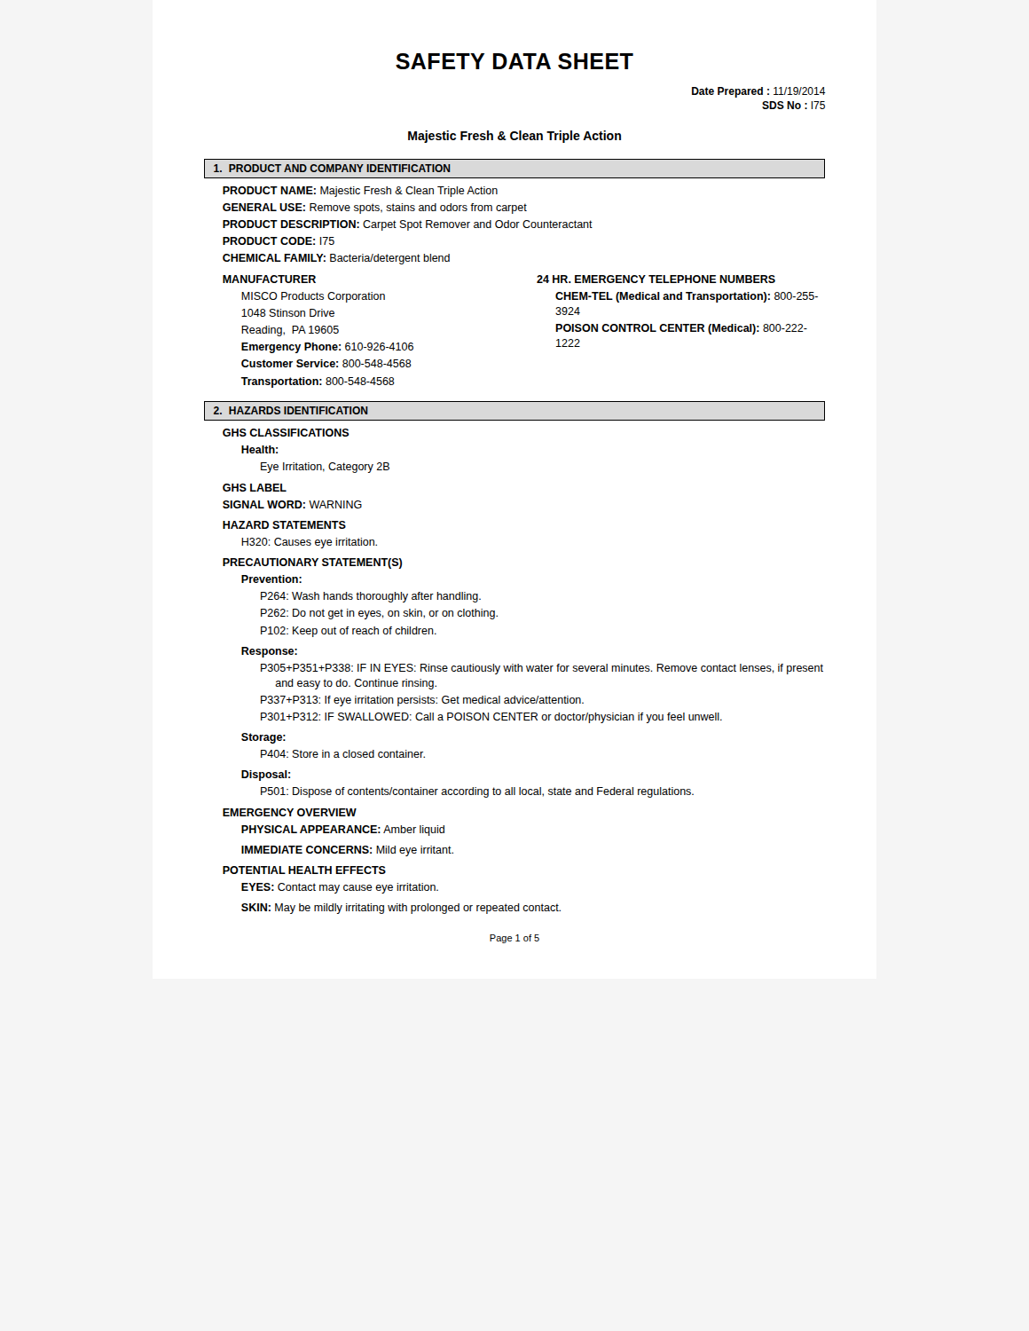SAFETY DATA SHEET
Date Prepared : 11/19/2014
SDS No : I75
Majestic Fresh & Clean Triple Action
1. PRODUCT AND COMPANY IDENTIFICATION
PRODUCT NAME: Majestic Fresh & Clean Triple Action
GENERAL USE: Remove spots, stains and odors from carpet
PRODUCT DESCRIPTION: Carpet Spot Remover and Odor Counteractant
PRODUCT CODE: I75
CHEMICAL FAMILY: Bacteria/detergent blend
MANUFACTURER
MISCO Products Corporation
1048 Stinson Drive
Reading, PA 19605
Emergency Phone: 610-926-4106
Customer Service: 800-548-4568
Transportation: 800-548-4568
24 HR. EMERGENCY TELEPHONE NUMBERS
CHEM-TEL (Medical and Transportation): 800-255-3924
POISON CONTROL CENTER (Medical): 800-222-1222
2. HAZARDS IDENTIFICATION
GHS CLASSIFICATIONS
Health:
Eye Irritation, Category 2B
GHS LABEL
SIGNAL WORD: WARNING
HAZARD STATEMENTS
H320: Causes eye irritation.
PRECAUTIONARY STATEMENT(S)
Prevention:
P264: Wash hands thoroughly after handling.
P262: Do not get in eyes, on skin, or on clothing.
P102: Keep out of reach of children.
Response:
P305+P351+P338: IF IN EYES: Rinse cautiously with water for several minutes. Remove contact lenses, if present and easy to do. Continue rinsing.
P337+P313: If eye irritation persists: Get medical advice/attention.
P301+P312: IF SWALLOWED: Call a POISON CENTER or doctor/physician if you feel unwell.
Storage:
P404: Store in a closed container.
Disposal:
P501: Dispose of contents/container according to all local, state and Federal regulations.
EMERGENCY OVERVIEW
PHYSICAL APPEARANCE: Amber liquid
IMMEDIATE CONCERNS: Mild eye irritant.
POTENTIAL HEALTH EFFECTS
EYES: Contact may cause eye irritation.
SKIN: May be mildly irritating with prolonged or repeated contact.
Page 1 of 5